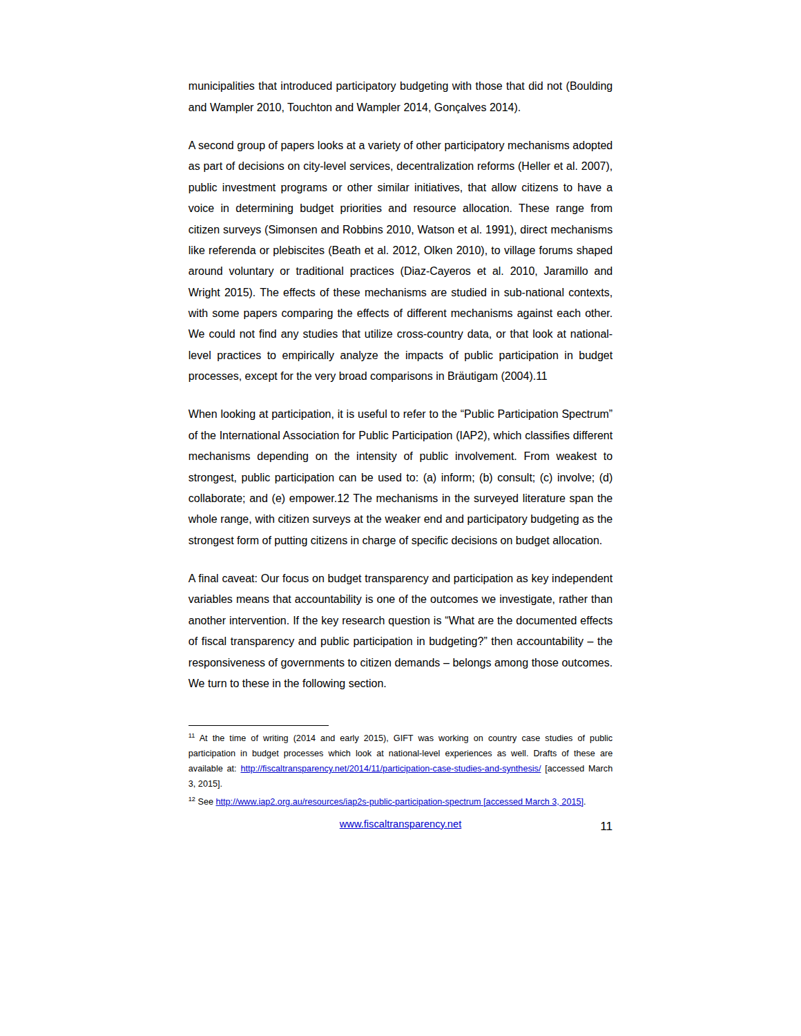municipalities that introduced participatory budgeting with those that did not (Boulding and Wampler 2010, Touchton and Wampler 2014, Gonçalves 2014).
A second group of papers looks at a variety of other participatory mechanisms adopted as part of decisions on city-level services, decentralization reforms (Heller et al. 2007), public investment programs or other similar initiatives, that allow citizens to have a voice in determining budget priorities and resource allocation. These range from citizen surveys (Simonsen and Robbins 2010, Watson et al. 1991), direct mechanisms like referenda or plebiscites (Beath et al. 2012, Olken 2010), to village forums shaped around voluntary or traditional practices (Diaz-Cayeros et al. 2010, Jaramillo and Wright 2015). The effects of these mechanisms are studied in sub-national contexts, with some papers comparing the effects of different mechanisms against each other. We could not find any studies that utilize cross-country data, or that look at national-level practices to empirically analyze the impacts of public participation in budget processes, except for the very broad comparisons in Bräutigam (2004).11
When looking at participation, it is useful to refer to the “Public Participation Spectrum” of the International Association for Public Participation (IAP2), which classifies different mechanisms depending on the intensity of public involvement. From weakest to strongest, public participation can be used to: (a) inform; (b) consult; (c) involve; (d) collaborate; and (e) empower.12 The mechanisms in the surveyed literature span the whole range, with citizen surveys at the weaker end and participatory budgeting as the strongest form of putting citizens in charge of specific decisions on budget allocation.
A final caveat: Our focus on budget transparency and participation as key independent variables means that accountability is one of the outcomes we investigate, rather than another intervention. If the key research question is “What are the documented effects of fiscal transparency and public participation in budgeting?” then accountability – the responsiveness of governments to citizen demands – belongs among those outcomes. We turn to these in the following section.
11 At the time of writing (2014 and early 2015), GIFT was working on country case studies of public participation in budget processes which look at national-level experiences as well. Drafts of these are available at: http://fiscaltransparency.net/2014/11/participation-case-studies-and-synthesis/ [accessed March 3, 2015].
12 See http://www.iap2.org.au/resources/iap2s-public-participation-spectrum [accessed March 3, 2015].
www.fiscaltransparency.net 11